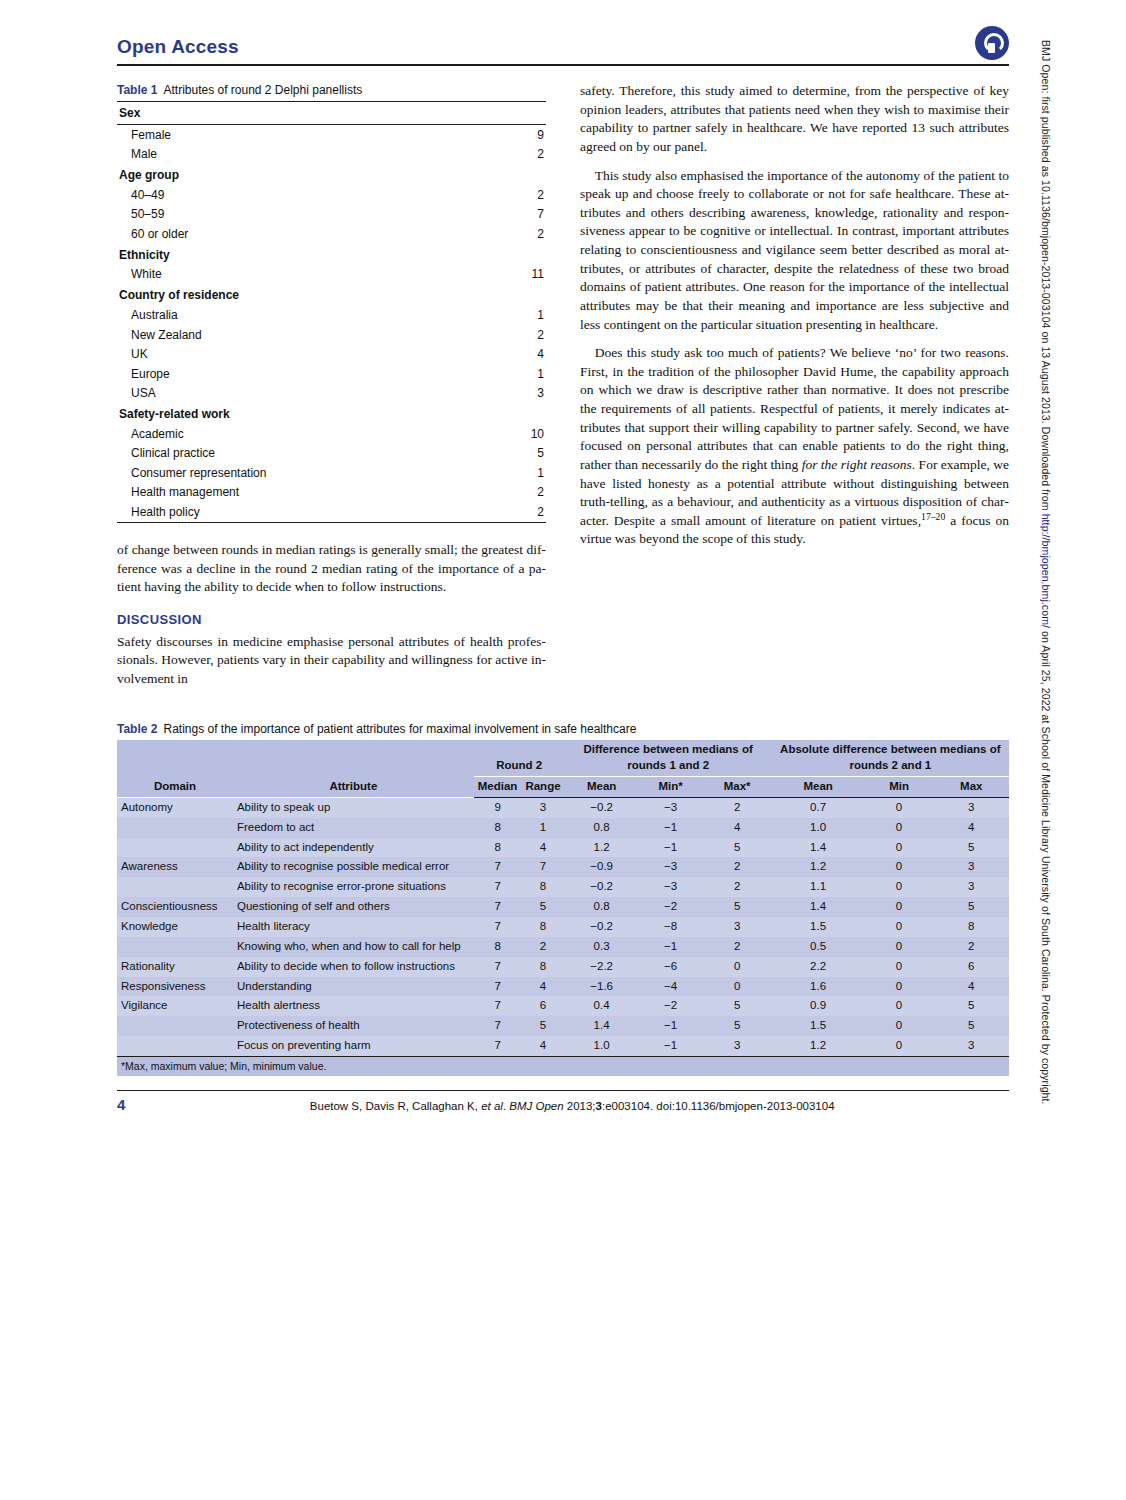BMJ Open: first published as 10.1136/bmjopen-2013-003104 on 13 August 2013. Downloaded from http://bmjopen.bmj.com/ on April 25, 2022 at School of Medicine Library University of South Carolina. Protected by copyright.
Open Access
Table 1 Attributes of round 2 Delphi panellists
| Sex |
| --- |
| Female | 9 |
| Male | 2 |
| Age group |
| 40–49 | 2 |
| 50–59 | 7 |
| 60 or older | 2 |
| Ethnicity |
| White | 11 |
| Country of residence |
| Australia | 1 |
| New Zealand | 2 |
| UK | 4 |
| Europe | 1 |
| USA | 3 |
| Safety-related work |
| Academic | 10 |
| Clinical practice | 5 |
| Consumer representation | 1 |
| Health management | 2 |
| Health policy | 2 |
of change between rounds in median ratings is generally small; the greatest difference was a decline in the round 2 median rating of the importance of a patient having the ability to decide when to follow instructions.
DISCUSSION
Safety discourses in medicine emphasise personal attributes of health professionals. However, patients vary in their capability and willingness for active involvement in
safety. Therefore, this study aimed to determine, from the perspective of key opinion leaders, attributes that patients need when they wish to maximise their capability to partner safely in healthcare. We have reported 13 such attributes agreed on by our panel.
This study also emphasised the importance of the autonomy of the patient to speak up and choose freely to collaborate or not for safe healthcare. These attributes and others describing awareness, knowledge, rationality and responsiveness appear to be cognitive or intellectual. In contrast, important attributes relating to conscientiousness and vigilance seem better described as moral attributes, or attributes of character, despite the relatedness of these two broad domains of patient attributes. One reason for the importance of the intellectual attributes may be that their meaning and importance are less subjective and less contingent on the particular situation presenting in healthcare.
Does this study ask too much of patients? We believe ‘no’ for two reasons. First, in the tradition of the philosopher David Hume, the capability approach on which we draw is descriptive rather than normative. It does not prescribe the requirements of all patients. Respectful of patients, it merely indicates attributes that support their willing capability to partner safely. Second, we have focused on personal attributes that can enable patients to do the right thing, rather than necessarily do the right thing for the right reasons. For example, we have listed honesty as a potential attribute without distinguishing between truth-telling, as a behaviour, and authenticity as a virtuous disposition of character. Despite a small amount of literature on patient virtues,17–20 a focus on virtue was beyond the scope of this study.
Table 2 Ratings of the importance of patient attributes for maximal involvement in safe healthcare
| Domain | Attribute | Round 2 | Difference between medians of rounds 1 and 2 | Absolute difference between medians of rounds 2 and 1 |
| --- | --- | --- | --- | --- |
| Median | Range | Mean | Min* | Max* | Mean | Min | Max |
| Autonomy | Ability to speak up | 9 | 3 | −0.2 | −3 | 2 | 0.7 | 0 | 3 |
| | Freedom to act | 8 | 1 | 0.8 | −1 | 4 | 1.0 | 0 | 4 |
| | Ability to act independently | 8 | 4 | 1.2 | −1 | 5 | 1.4 | 0 | 5 |
| Awareness | Ability to recognise possible medical error | 7 | 7 | −0.9 | −3 | 2 | 1.2 | 0 | 3 |
| | Ability to recognise error-prone situations | 7 | 8 | −0.2 | −3 | 2 | 1.1 | 0 | 3 |
| Conscientiousness | Questioning of self and others | 7 | 5 | 0.8 | −2 | 5 | 1.4 | 0 | 5 |
| Knowledge | Health literacy | 7 | 8 | −0.2 | −8 | 3 | 1.5 | 0 | 8 |
| | Knowing who, when and how to call for help | 8 | 2 | 0.3 | −1 | 2 | 0.5 | 0 | 2 |
| Rationality | Ability to decide when to follow instructions | 7 | 8 | −2.2 | −6 | 0 | 2.2 | 0 | 6 |
| Responsiveness | Understanding | 7 | 4 | −1.6 | −4 | 0 | 1.6 | 0 | 4 |
| Vigilance | Health alertness | 7 | 6 | 0.4 | −2 | 5 | 0.9 | 0 | 5 |
| | Protectiveness of health | 7 | 5 | 1.4 | −1 | 5 | 1.5 | 0 | 5 |
| | Focus on preventing harm | 7 | 4 | 1.0 | −1 | 3 | 1.2 | 0 | 3 |
| *Max, maximum value; Min, minimum value. |
4
Buetow S, Davis R, Callaghan K, et al. BMJ Open 2013;3:e003104. doi:10.1136/bmjopen-2013-003104